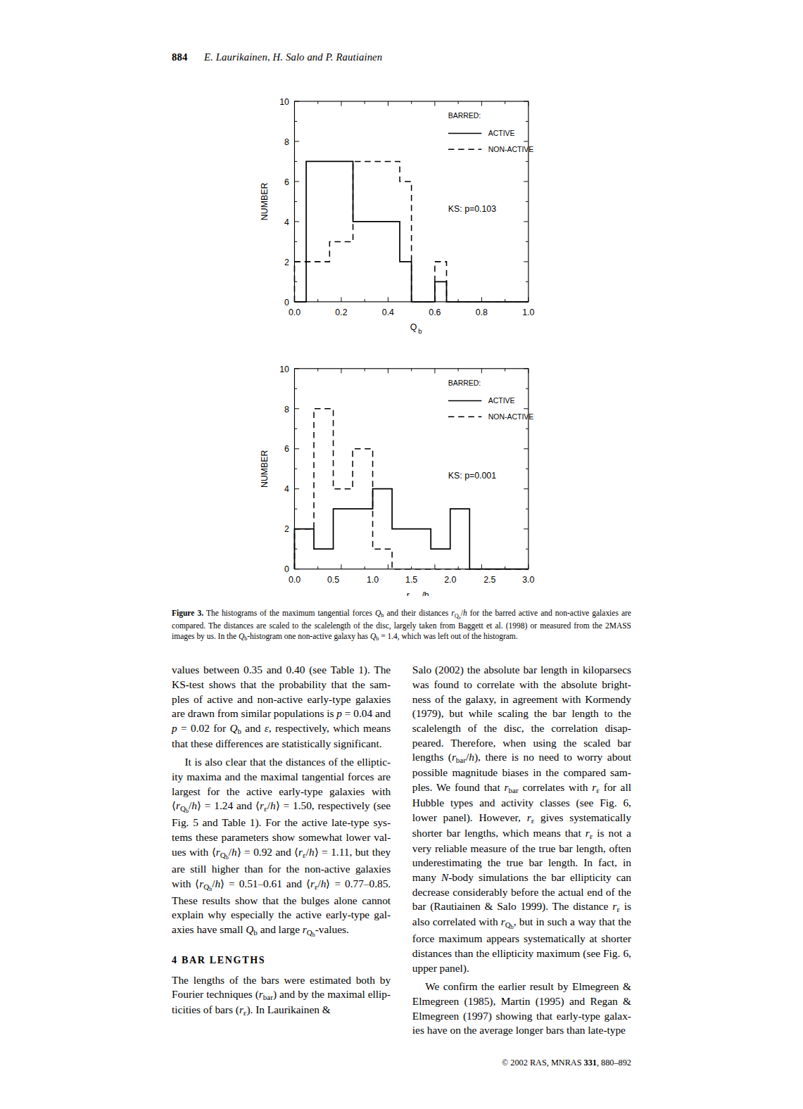884 E. Laurikainen, H. Salo and P. Rautiainen
0.0 0.2 0.4 0.6 0.8 1.0 0 2 4 6 8 10 Q b NUMBER BARRED: ACTIVE NON-ACTIVE KS: p=0.103 0.0 0.5 1.0 1.5 2.0 2.5 3.0 0 2 4 6 8 10 r Qb /h NUMBER BARRED: ACTIVE NON-ACTIVE KS: p=0.001
Figure 3. The histograms of the maximum tangential forces Qb and their distances rQb/h for the barred active and non-active galaxies are compared. The distances are scaled to the scalelength of the disc, largely taken from Baggett et al. (1998) or measured from the 2MASS images by us. In the Qb-histogram one non-active galaxy has Qb = 1.4, which was left out of the histogram.
values between 0.35 and 0.40 (see Table 1). The KS-test shows that the probability that the samples of active and non-active early-type galaxies are drawn from similar populations is p = 0.04 and p = 0.02 for Qb and ε, respectively, which means that these differences are statistically significant.
It is also clear that the distances of the ellipticity maxima and the maximal tangential forces are largest for the active early-type galaxies with ⟨rQb/h⟩ = 1.24 and ⟨rε/h⟩ = 1.50, respectively (see Fig. 5 and Table 1). For the active late-type systems these parameters show somewhat lower values with ⟨rQb/h⟩ = 0.92 and ⟨rε/h⟩ = 1.11, but they are still higher than for the non-active galaxies with ⟨rQb/h⟩ = 0.51–0.61 and ⟨rε/h⟩ = 0.77–0.85. These results show that the bulges alone cannot explain why especially the active early-type galaxies have small Qb and large rQb-values.
4 BAR LENGTHS
The lengths of the bars were estimated both by Fourier techniques (rbar) and by the maximal ellipticities of bars (rε). In Laurikainen &
Salo (2002) the absolute bar length in kiloparsecs was found to correlate with the absolute brightness of the galaxy, in agreement with Kormendy (1979), but while scaling the bar length to the scalelength of the disc, the correlation disappeared. Therefore, when using the scaled bar lengths (rbar/h), there is no need to worry about possible magnitude biases in the compared samples. We found that rbar correlates with rε for all Hubble types and activity classes (see Fig. 6, lower panel). However, rε gives systematically shorter bar lengths, which means that rε is not a very reliable measure of the true bar length, often underestimating the true bar length. In fact, in many N-body simulations the bar ellipticity can decrease considerably before the actual end of the bar (Rautiainen & Salo 1999). The distance rε is also correlated with rQb, but in such a way that the force maximum appears systematically at shorter distances than the ellipticity maximum (see Fig. 6, upper panel).
We confirm the earlier result by Elmegreen & Elmegreen (1985), Martin (1995) and Regan & Elmegreen (1997) showing that early-type galaxies have on the average longer bars than late-type
© 2002 RAS, MNRAS 331, 880–892